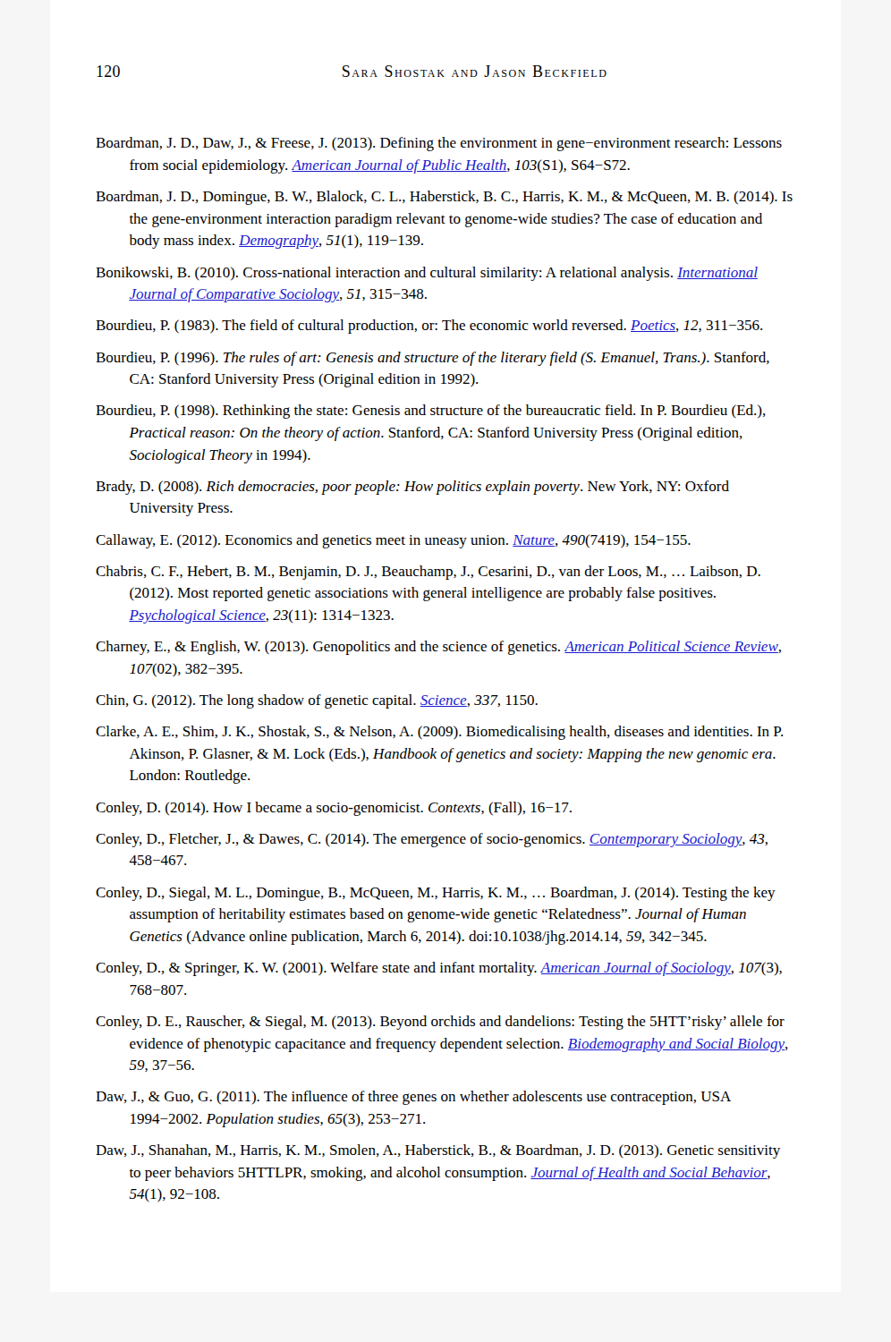120 Sara Shostak and Jason Beckfield
Boardman, J. D., Daw, J., & Freese, J. (2013). Defining the environment in gene−environment research: Lessons from social epidemiology. American Journal of Public Health, 103(S1), S64−S72.
Boardman, J. D., Domingue, B. W., Blalock, C. L., Haberstick, B. C., Harris, K. M., & McQueen, M. B. (2014). Is the gene-environment interaction paradigm relevant to genome-wide studies? The case of education and body mass index. Demography, 51(1), 119−139.
Bonikowski, B. (2010). Cross-national interaction and cultural similarity: A relational analysis. International Journal of Comparative Sociology, 51, 315−348.
Bourdieu, P. (1983). The field of cultural production, or: The economic world reversed. Poetics, 12, 311−356.
Bourdieu, P. (1996). The rules of art: Genesis and structure of the literary field (S. Emanuel, Trans.). Stanford, CA: Stanford University Press (Original edition in 1992).
Bourdieu, P. (1998). Rethinking the state: Genesis and structure of the bureaucratic field. In P. Bourdieu (Ed.), Practical reason: On the theory of action. Stanford, CA: Stanford University Press (Original edition, Sociological Theory in 1994).
Brady, D. (2008). Rich democracies, poor people: How politics explain poverty. New York, NY: Oxford University Press.
Callaway, E. (2012). Economics and genetics meet in uneasy union. Nature, 490(7419), 154−155.
Chabris, C. F., Hebert, B. M., Benjamin, D. J., Beauchamp, J., Cesarini, D., van der Loos, M., … Laibson, D. (2012). Most reported genetic associations with general intelligence are probably false positives. Psychological Science, 23(11): 1314−1323.
Charney, E., & English, W. (2013). Genopolitics and the science of genetics. American Political Science Review, 107(02), 382−395.
Chin, G. (2012). The long shadow of genetic capital. Science, 337, 1150.
Clarke, A. E., Shim, J. K., Shostak, S., & Nelson, A. (2009). Biomedicalising health, diseases and identities. In P. Akinson, P. Glasner, & M. Lock (Eds.), Handbook of genetics and society: Mapping the new genomic era. London: Routledge.
Conley, D. (2014). How I became a socio-genomicist. Contexts, (Fall), 16−17.
Conley, D., Fletcher, J., & Dawes, C. (2014). The emergence of socio-genomics. Contemporary Sociology, 43, 458−467.
Conley, D., Siegal, M. L., Domingue, B., McQueen, M., Harris, K. M., … Boardman, J. (2014). Testing the key assumption of heritability estimates based on genome-wide genetic “Relatedness”. Journal of Human Genetics (Advance online publication, March 6, 2014). doi:10.1038/jhg.2014.14, 59, 342−345.
Conley, D., & Springer, K. W. (2001). Welfare state and infant mortality. American Journal of Sociology, 107(3), 768−807.
Conley, D. E., Rauscher, & Siegal, M. (2013). Beyond orchids and dandelions: Testing the 5HTT’risky’ allele for evidence of phenotypic capacitance and frequency dependent selection. Biodemography and Social Biology, 59, 37−56.
Daw, J., & Guo, G. (2011). The influence of three genes on whether adolescents use contraception, USA 1994−2002. Population studies, 65(3), 253−271.
Daw, J., Shanahan, M., Harris, K. M., Smolen, A., Haberstick, B., & Boardman, J. D. (2013). Genetic sensitivity to peer behaviors 5HTTLPR, smoking, and alcohol consumption. Journal of Health and Social Behavior, 54(1), 92−108.